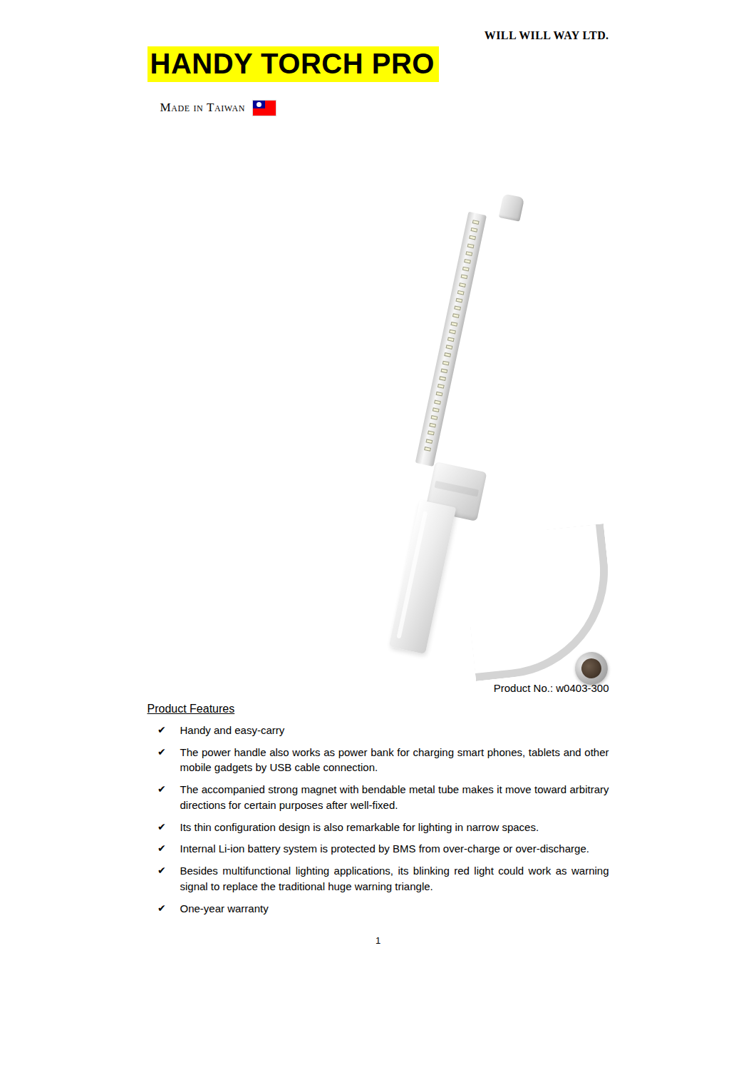WILL WILL WAY LTD.
HANDY TORCH PRO
Made in Taiwan
Product No.: w0403-300
Product Features
Handy and easy-carry
The power handle also works as power bank for charging smart phones, tablets and other mobile gadgets by USB cable connection.
The accompanied strong magnet with bendable metal tube makes it move toward arbitrary directions for certain purposes after well-fixed.
Its thin configuration design is also remarkable for lighting in narrow spaces.
Internal Li-ion battery system is protected by BMS from over-charge or over-discharge.
Besides multifunctional lighting applications, its blinking red light could work as warning signal to replace the traditional huge warning triangle.
One-year warranty
1